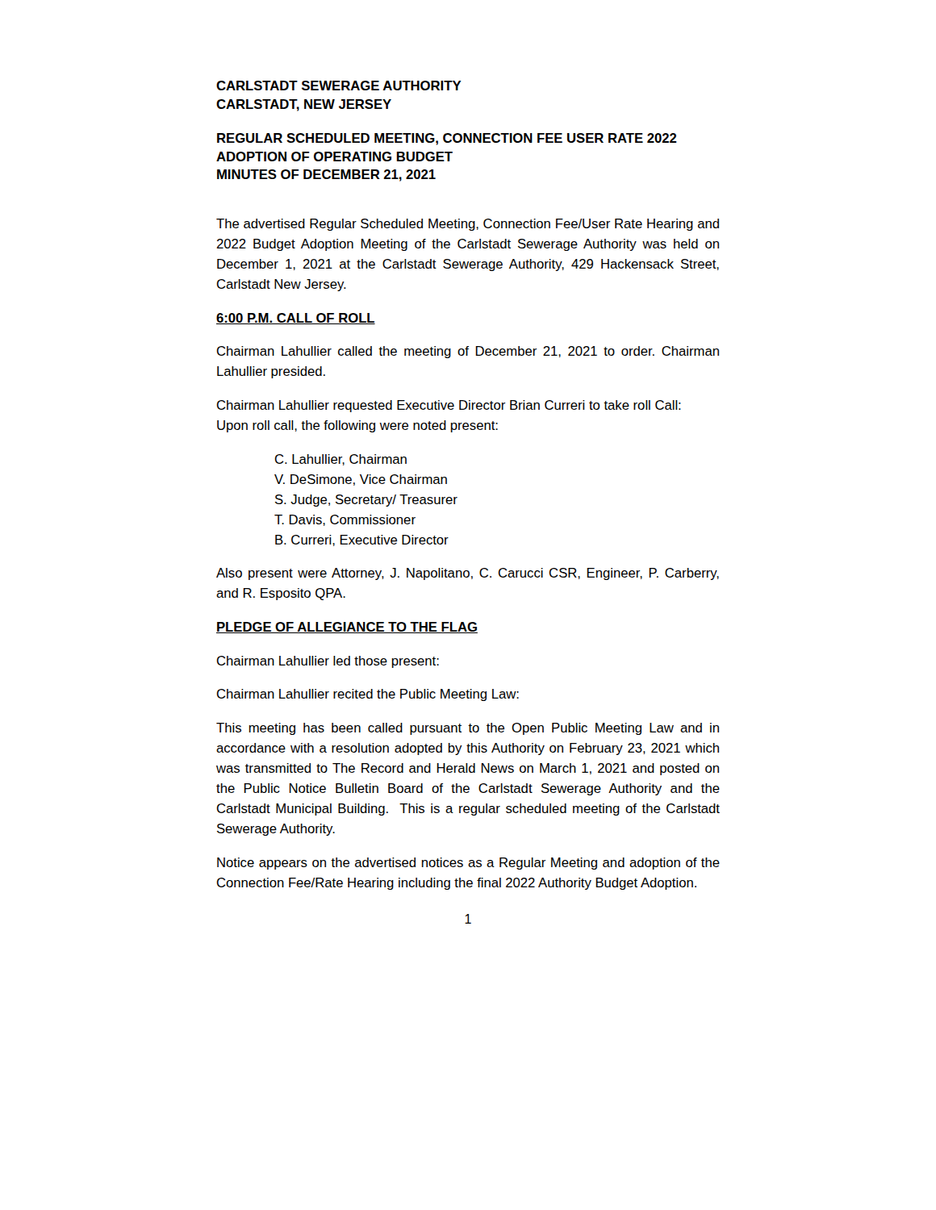CARLSTADT SEWERAGE AUTHORITY
CARLSTADT, NEW JERSEY
REGULAR SCHEDULED MEETING, CONNECTION FEE USER RATE 2022
ADOPTION OF OPERATING BUDGET
MINUTES OF DECEMBER 21, 2021
The advertised Regular Scheduled Meeting, Connection Fee/User Rate Hearing and 2022 Budget Adoption Meeting of the Carlstadt Sewerage Authority was held on December 1, 2021 at the Carlstadt Sewerage Authority, 429 Hackensack Street, Carlstadt New Jersey.
6:00 P.M. CALL OF ROLL
Chairman Lahullier called the meeting of December 21, 2021 to order. Chairman Lahullier presided.
Chairman Lahullier requested Executive Director Brian Curreri to take roll Call:
Upon roll call, the following were noted present:
C. Lahullier, Chairman
V. DeSimone, Vice Chairman
S. Judge, Secretary/ Treasurer
T. Davis, Commissioner
B. Curreri, Executive Director
Also present were Attorney, J. Napolitano, C. Carucci CSR, Engineer, P. Carberry, and R. Esposito QPA.
PLEDGE OF ALLEGIANCE TO THE FLAG
Chairman Lahullier led those present:
Chairman Lahullier recited the Public Meeting Law:
This meeting has been called pursuant to the Open Public Meeting Law and in accordance with a resolution adopted by this Authority on February 23, 2021 which was transmitted to The Record and Herald News on March 1, 2021 and posted on the Public Notice Bulletin Board of the Carlstadt Sewerage Authority and the Carlstadt Municipal Building. This is a regular scheduled meeting of the Carlstadt Sewerage Authority.
Notice appears on the advertised notices as a Regular Meeting and adoption of the Connection Fee/Rate Hearing including the final 2022 Authority Budget Adoption.
1